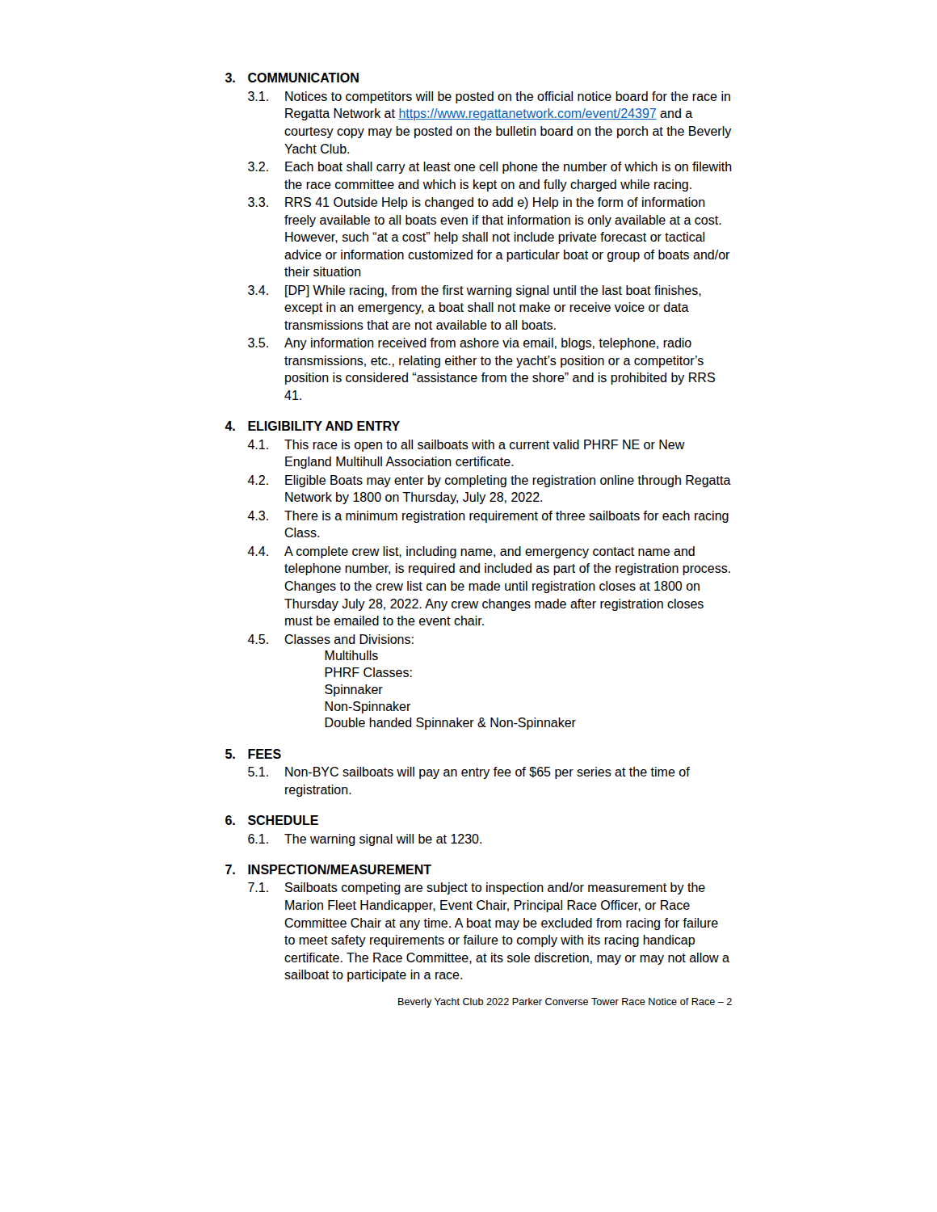Communication
Notices to competitors will be posted on the official notice board for the race in Regatta Network at https://www.regattanetwork.com/event/24397 and a courtesy copy may be posted on the bulletin board on the porch at the Beverly Yacht Club.
Each boat shall carry at least one cell phone the number of which is on filewith the race committee and which is kept on and fully charged while racing.
RRS 41 Outside Help is changed to add e) Help in the form of information freely available to all boats even if that information is only available at a cost. However, such “at a cost” help shall not include private forecast or tactical advice or information customized for a particular boat or group of boats and/or their situation
[DP] While racing, from the first warning signal until the last boat finishes, except in an emergency, a boat shall not make or receive voice or data transmissions that are not available to all boats.
Any information received from ashore via email, blogs, telephone, radio transmissions, etc., relating either to the yacht’s position or a competitor’s position is considered “assistance from the shore” and is prohibited by RRS 41.
Eligibility and Entry
This race is open to all sailboats with a current valid PHRF NE or New England Multihull Association certificate.
Eligible Boats may enter by completing the registration online through Regatta Network by 1800 on Thursday, July 28, 2022.
There is a minimum registration requirement of three sailboats for each racing Class.
A complete crew list, including name, and emergency contact name and telephone number, is required and included as part of the registration process. Changes to the crew list can be made until registration closes at 1800 on Thursday July 28, 2022. Any crew changes made after registration closes must be emailed to the event chair.
Classes and Divisions:
Multihulls
PHRF Classes:
Spinnaker
Non-Spinnaker
Double handed Spinnaker & Non-Spinnaker
Fees
Non-BYC sailboats will pay an entry fee of $65 per series at the time of registration.
Schedule
The warning signal will be at 1230.
Inspection/Measurement
Sailboats competing are subject to inspection and/or measurement by the Marion Fleet Handicapper, Event Chair, Principal Race Officer, or Race Committee Chair at any time. A boat may be excluded from racing for failure to meet safety requirements or failure to comply with its racing handicap certificate. The Race Committee, at its sole discretion, may or may not allow a sailboat to participate in a race.
Beverly Yacht Club 2022 Parker Converse Tower Race Notice of Race – 2